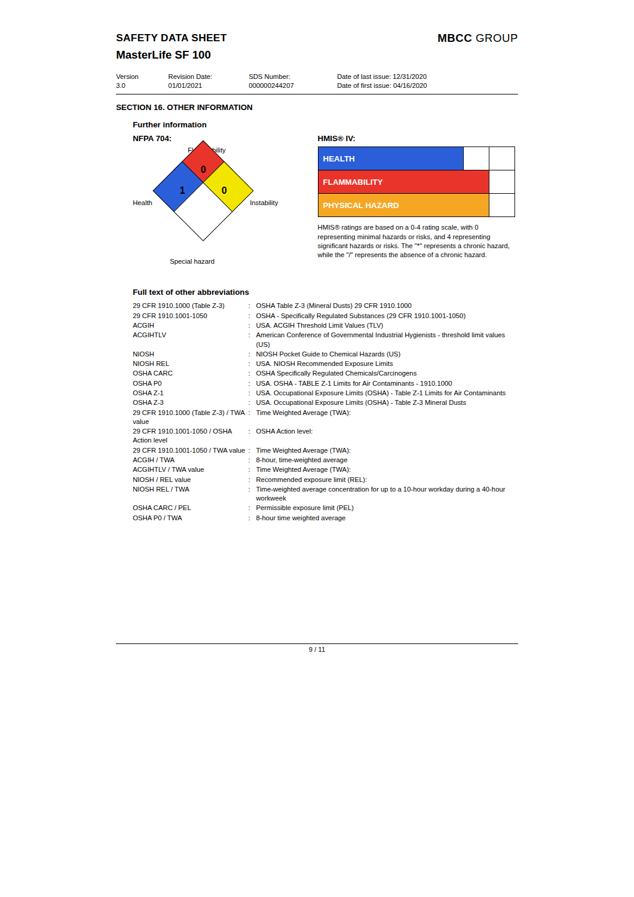SAFETY DATA SHEET
MBCC GROUP
MasterLife SF 100
| Version 3.0 | Revision Date: 01/01/2021 | SDS Number: 000000244207 | Date of last issue: 12/31/2020 Date of first issue: 04/16/2020 |
SECTION 16. OTHER INFORMATION
Further information
NFPA 704:
Flammability
Health
Instability
Special hazard
0
1
0
HMIS® IV:
HEALTH
FLAMMABILITY
PHYSICAL HAZARD
HMIS® ratings are based on a 0-4 rating scale, with 0 representing minimal hazards or risks, and 4 representing significant hazards or risks. The "*" represents a chronic hazard, while the "/" represents the absence of a chronic hazard.
Full text of other abbreviations
| 29 CFR 1910.1000 (Table Z-3) | : | OSHA Table Z-3 (Mineral Dusts) 29 CFR 1910.1000 |
| 29 CFR 1910.1001-1050 | : | OSHA - Specifically Regulated Substances (29 CFR 1910.1001-1050) |
| ACGIH | : | USA. ACGIH Threshold Limit Values (TLV) |
| ACGIHTLV | : | American Conference of Governmental Industrial Hygienists - threshold limit values (US) |
| NIOSH | : | NIOSH Pocket Guide to Chemical Hazards (US) |
| NIOSH REL | : | USA. NIOSH Recommended Exposure Limits |
| OSHA CARC | : | OSHA Specifically Regulated Chemicals/Carcinogens |
| OSHA P0 | : | USA. OSHA - TABLE Z-1 Limits for Air Contaminants - 1910.1000 |
| OSHA Z-1 | : | USA. Occupational Exposure Limits (OSHA) - Table Z-1 Limits for Air Contaminants |
| OSHA Z-3 | : | USA. Occupational Exposure Limits (OSHA) - Table Z-3 Mineral Dusts |
| 29 CFR 1910.1000 (Table Z-3) / TWA value | : | Time Weighted Average (TWA): |
| 29 CFR 1910.1001-1050 / OSHA Action level | : | OSHA Action level: |
| 29 CFR 1910.1001-1050 / TWA value | : | Time Weighted Average (TWA): |
| ACGIH / TWA | : | 8-hour, time-weighted average |
| ACGIHTLV / TWA value | : | Time Weighted Average (TWA): |
| NIOSH / REL value | : | Recommended exposure limit (REL): |
| NIOSH REL / TWA | : | Time-weighted average concentration for up to a 10-hour workday during a 40-hour workweek |
| OSHA CARC / PEL | : | Permissible exposure limit (PEL) |
| OSHA P0 / TWA | : | 8-hour time weighted average |
9 / 11